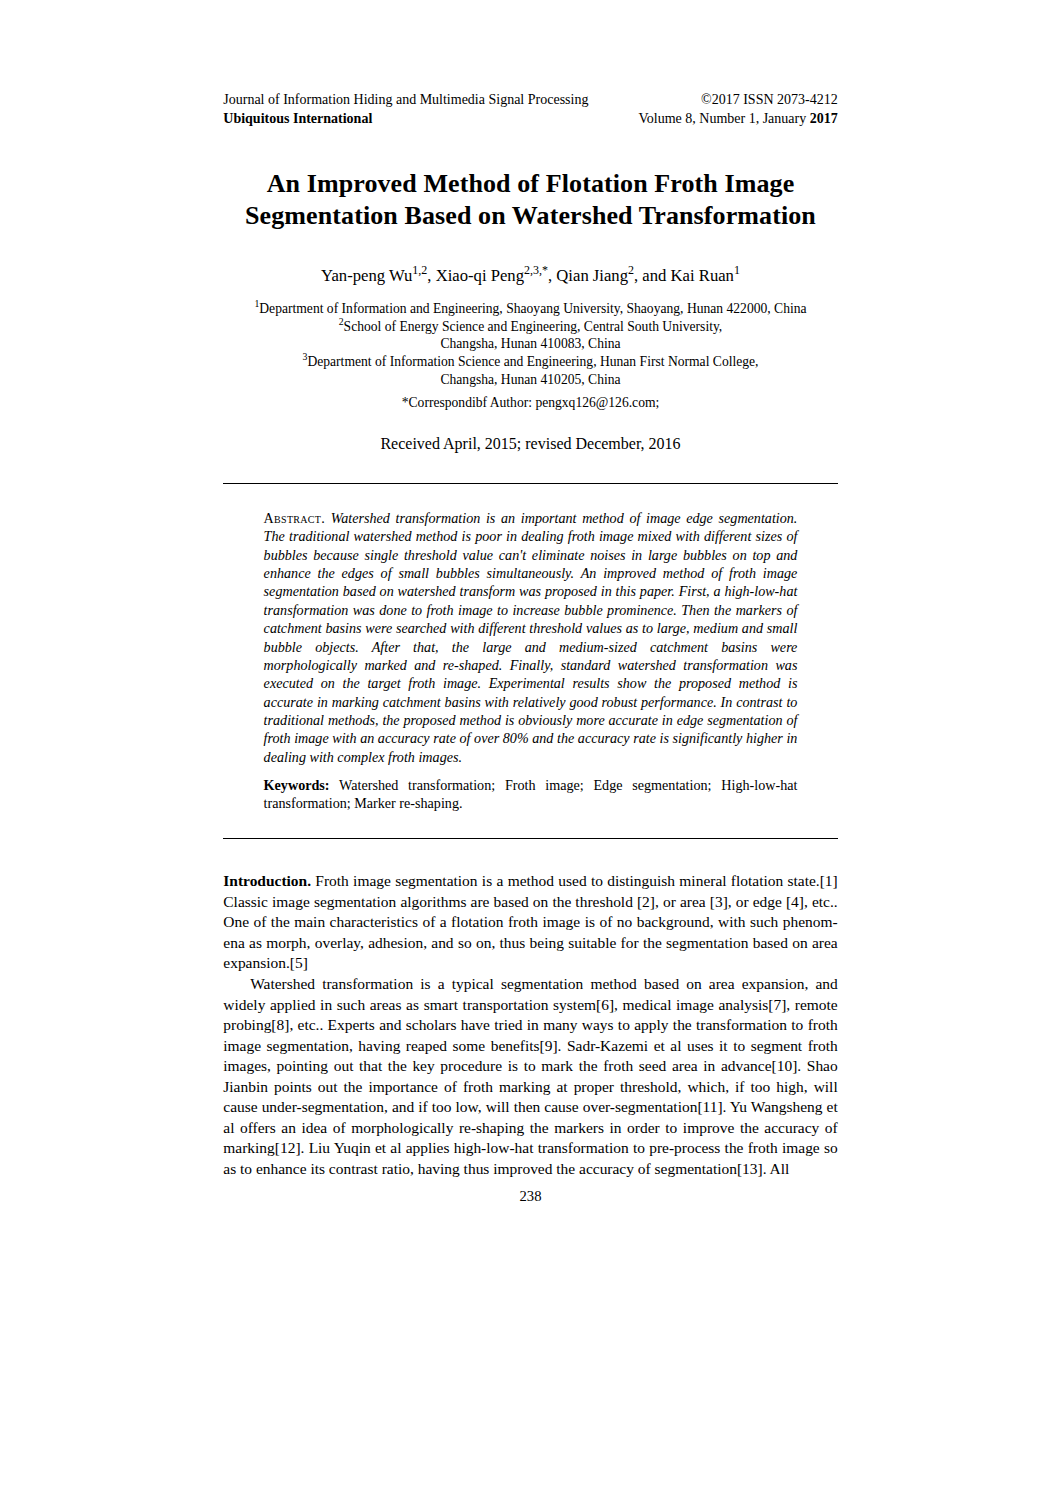| Journal of Information Hiding and Multimedia Signal Processing | ©2017 ISSN 2073-4212 |
| Ubiquitous International | Volume 8, Number 1, January 2017 |
An Improved Method of Flotation Froth Image
Segmentation Based on Watershed Transformation
Yan-peng Wu1,2, Xiao-qi Peng2,3,*, Qian Jiang2, and Kai Ruan1
1Department of Information and Engineering, Shaoyang University, Shaoyang, Hunan 422000, China 2School of Energy Science and Engineering, Central South University, Changsha, Hunan 410083, China 3Department of Information Science and Engineering, Hunan First Normal College, Changsha, Hunan 410205, China
*Correspondibf Author: pengxq126@126.com;
Received April, 2015; revised December, 2016
Abstract. Watershed transformation is an important method of image edge segmentation. The traditional watershed method is poor in dealing froth image mixed with different sizes of bubbles because single threshold value can't eliminate noises in large bubbles on top and enhance the edges of small bubbles simultaneously. An improved method of froth image segmentation based on watershed transform was proposed in this paper. First, a high-low-hat transformation was done to froth image to increase bubble prominence. Then the markers of catchment basins were searched with different threshold values as to large, medium and small bubble objects. After that, the large and medium-sized catchment basins were morphologically marked and re-shaped. Finally, standard watershed transformation was executed on the target froth image. Experimental results show the proposed method is accurate in marking catchment basins with relatively good robust performance. In contrast to traditional methods, the proposed method is obviously more accurate in edge segmentation of froth image with an accuracy rate of over 80% and the accuracy rate is significantly higher in dealing with complex froth images.
Keywords: Watershed transformation; Froth image; Edge segmentation; High-low-hat transformation; Marker re-shaping.
Introduction. Froth image segmentation is a method used to distinguish mineral flotation state.[1] Classic image segmentation algorithms are based on the threshold [2], or area [3], or edge [4], etc.. One of the main characteristics of a flotation froth image is of no background, with such phenomena as morph, overlay, adhesion, and so on, thus being suitable for the segmentation based on area expansion.[5]
Watershed transformation is a typical segmentation method based on area expansion, and widely applied in such areas as smart transportation system[6], medical image analysis[7], remote probing[8], etc.. Experts and scholars have tried in many ways to apply the transformation to froth image segmentation, having reaped some benefits[9]. Sadr-Kazemi et al uses it to segment froth images, pointing out that the key procedure is to mark the froth seed area in advance[10]. Shao Jianbin points out the importance of froth marking at proper threshold, which, if too high, will cause under-segmentation, and if too low, will then cause over-segmentation[11]. Yu Wangsheng et al offers an idea of morphologically re-shaping the markers in order to improve the accuracy of marking[12]. Liu Yuqin et al applies high-low-hat transformation to pre-process the froth image so as to enhance its contrast ratio, having thus improved the accuracy of segmentation[13]. All
238